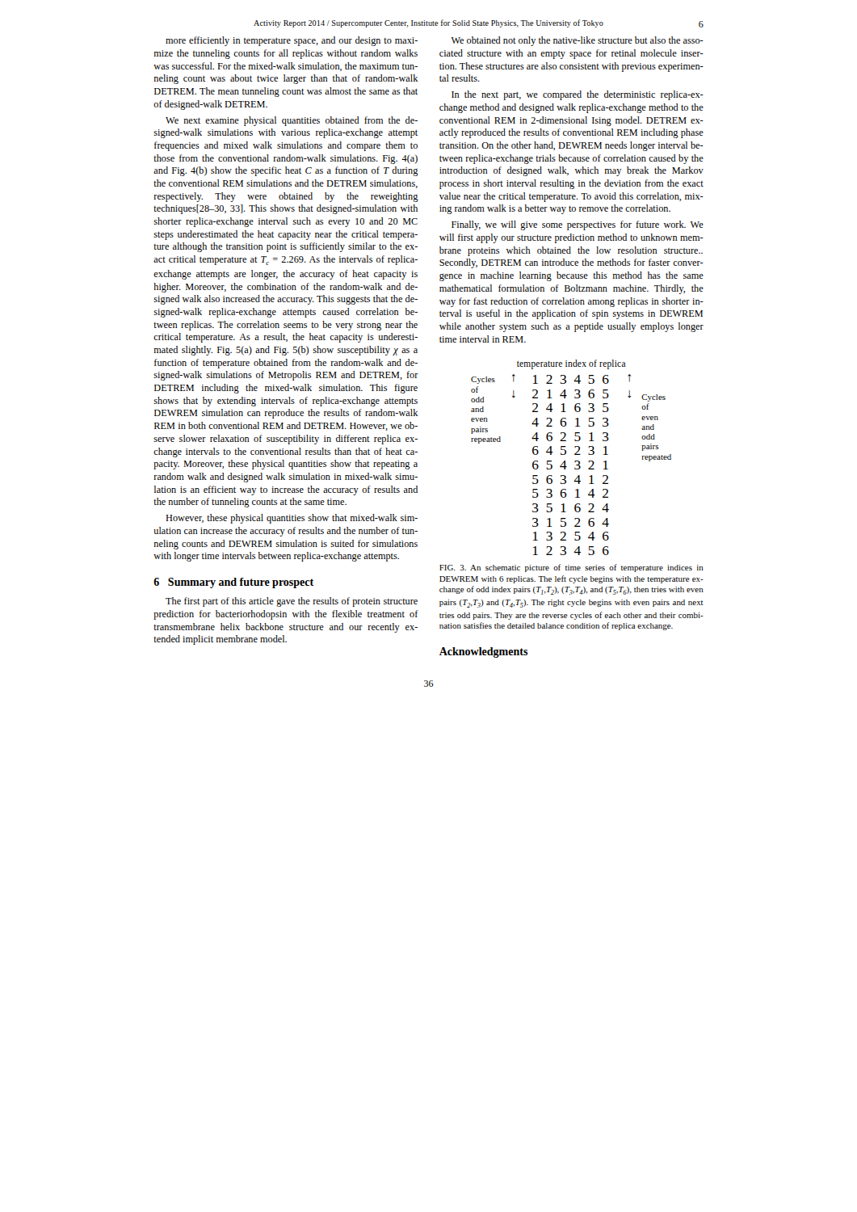Activity Report 2014 / Supercomputer Center, Institute for Solid State Physics, The University of Tokyo
6
more efficiently in temperature space, and our design to maximize the tunneling counts for all replicas without random walks was successful. For the mixed-walk simulation, the maximum tunneling count was about twice larger than that of random-walk DETREM. The mean tunneling count was almost the same as that of designed-walk DETREM.
We next examine physical quantities obtained from the designed-walk simulations with various replica-exchange attempt frequencies and mixed walk simulations and compare them to those from the conventional random-walk simulations. Fig. 4(a) and Fig. 4(b) show the specific heat C as a function of T during the conventional REM simulations and the DETREM simulations, respectively. They were obtained by the reweighting techniques[28–30, 33]. This shows that designed-simulation with shorter replica-exchange interval such as every 10 and 20 MC steps underestimated the heat capacity near the critical temperature although the transition point is sufficiently similar to the exact critical temperature at Tc = 2.269. As the intervals of replica-exchange attempts are longer, the accuracy of heat capacity is higher. Moreover, the combination of the random-walk and designed walk also increased the accuracy. This suggests that the designed-walk replica-exchange attempts caused correlation between replicas. The correlation seems to be very strong near the critical temperature. As a result, the heat capacity is underestimated slightly. Fig. 5(a) and Fig. 5(b) show susceptibility χ as a function of temperature obtained from the random-walk and designed-walk simulations of Metropolis REM and DETREM, for DETREM including the mixed-walk simulation. This figure shows that by extending intervals of replica-exchange attempts DEWREM simulation can reproduce the results of random-walk REM in both conventional REM and DETREM. However, we observe slower relaxation of susceptibility in different replica exchange intervals to the conventional results than that of heat capacity. Moreover, these physical quantities show that repeating a random walk and designed walk simulation in mixed-walk simulation is an efficient way to increase the accuracy of results and the number of tunneling counts at the same time.
However, these physical quantities show that mixed-walk simulation can increase the accuracy of results and the number of tunneling counts and DEWREM simulation is suited for simulations with longer time intervals between replica-exchange attempts.
6 Summary and future prospect
The first part of this article gave the results of protein structure prediction for bacteriorhodopsin with the flexible treatment of transmembrane helix backbone structure and our recently extended implicit membrane model.
We obtained not only the native-like structure but also the associated structure with an empty space for retinal molecule insertion. These structures are also consistent with previous experimental results.
In the next part, we compared the deterministic replica-exchange method and designed walk replica-exchange method to the conventional REM in 2-dimensional Ising model. DETREM exactly reproduced the results of conventional REM including phase transition. On the other hand, DEWREM needs longer interval between replica-exchange trials because of correlation caused by the introduction of designed walk, which may break the Markov process in short interval resulting in the deviation from the exact value near the critical temperature. To avoid this correlation, mixing random walk is a better way to remove the correlation.
Finally, we will give some perspectives for future work. We will first apply our structure prediction method to unknown membrane proteins which obtained the low resolution structure.. Secondly, DETREM can introduce the methods for faster convergence in machine learning because this method has the same mathematical formulation of Boltzmann machine. Thirdly, the way for fast reduction of correlation among replicas in shorter interval is useful in the application of spin systems in DEWREM while another system such as a peptide usually employs longer time interval in REM.
temperature index of replica
Cycles
of
odd
and
even
pairs
repeated
↑
↓
1 2 3 4 5 6
2 1 4 3 6 5
2 4 1 6 3 5
4 2 6 1 5 3
4 6 2 5 1 3
6 4 5 2 3 1
6 5 4 3 2 1
5 6 3 4 1 2
5 3 6 1 4 2
3 5 1 6 2 4
3 1 5 2 6 4
1 3 2 5 4 6
1 2 3 4 5 6
↑
↓
Cycles
of
even
and
odd
pairs
repeated
FIG. 3. An schematic picture of time series of temperature indices in DEWREM with 6 replicas. The left cycle begins with the temperature exchange of odd index pairs (T1,T2), (T3,T4), and (T5,T6), then tries with even pairs (T2,T3) and (T4,T5). The right cycle begins with even pairs and next tries odd pairs. They are the reverse cycles of each other and their combination satisfies the detailed balance condition of replica exchange.
Acknowledgments
36